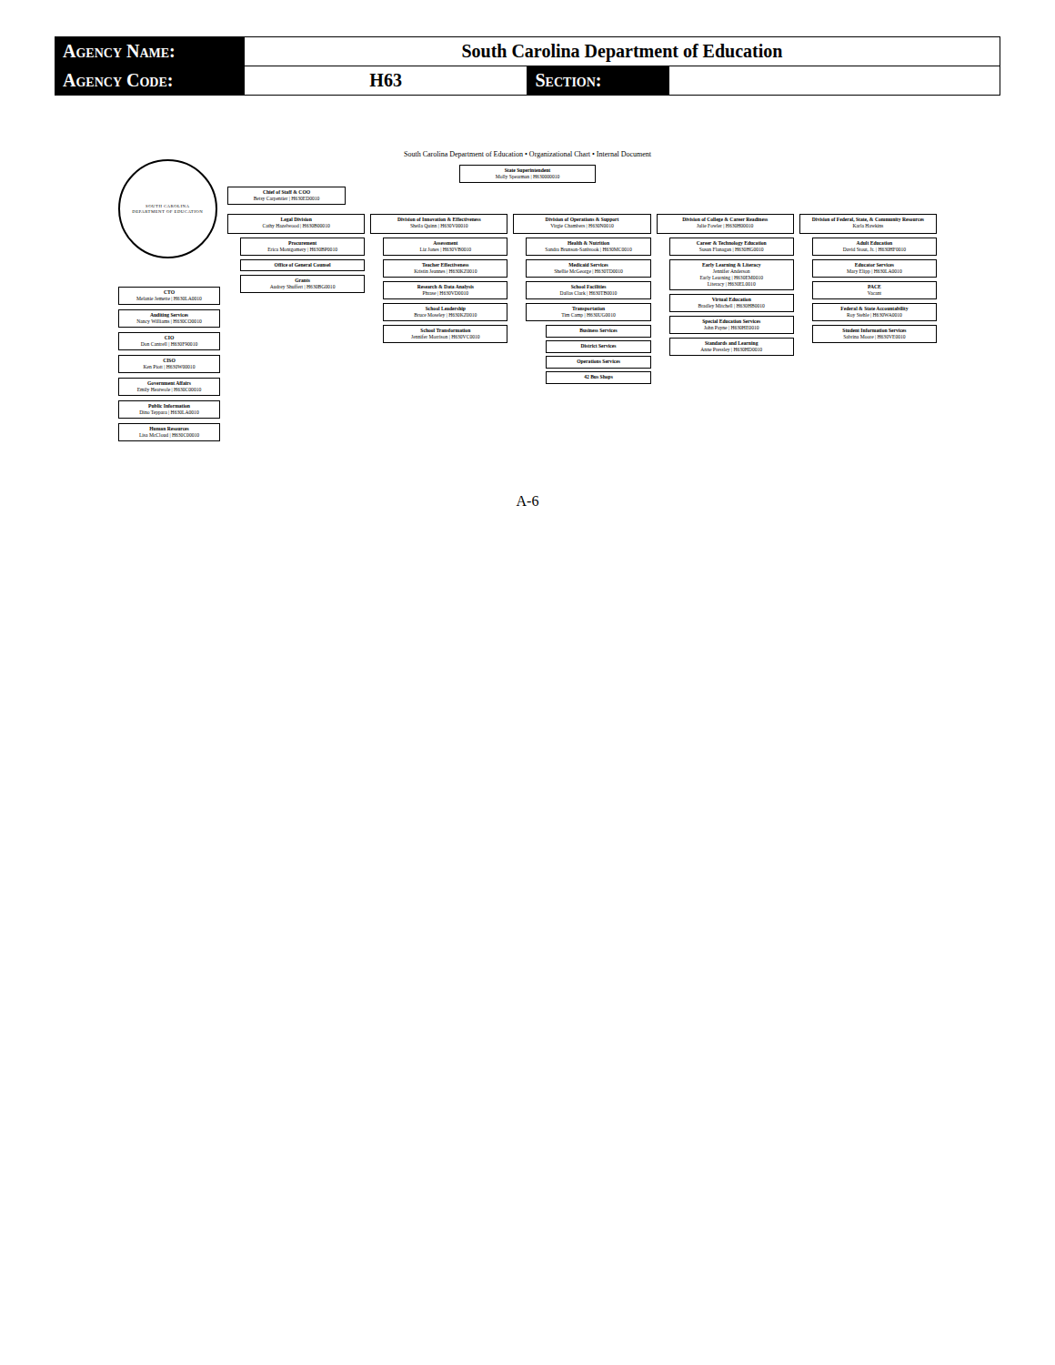| Agency Name: | South Carolina Department of Education |
| Agency Code: | H63 | Section: | |
South Carolina Department of Education • Organizational Chart • Internal Document
SOUTH CAROLINA
DEPARTMENT OF EDUCATION
State Superintendent Molly Spearman | H630000010
Chief of Staff & COO Betsy Carpentier | H630ED0010
CTO Melanie Jemette | H630LA0010
Auditing Services Nancy Williams | H630CO0010
CIO Don Cantrell | H630F90010
CISO Ken Piott | H630W00010
Government Affairs Emily Heatwole | H630C00010
Public Information Dino Teppara | H630LA0010
Human Resources Lisa McCloud | H630C00010
Legal Division Cathy Hazelwood | H630B00010
Procurement Erica Montgomery | H630BP0010
Office of General Counsel
Grants Audrey Shuffert | H630BG0010
Division of Innovation & Effectiveness Sheila Quinn | H630V00010
Assessment Liz Jones | H630VB0010
Teacher Effectiveness Kristin Jeannes | H630KZ0010
Research & Data Analysis Phrase | H630VD0010
School Leadership Bruce Moseley | H630KZ0010
School Transformation Jennifer Morrison | H630VC0010
Division of Operations & Support Virgie Chambers | H630N0010
Health & Nutrition Sandra Brunson-Sanbrook | H630MC0010
Medicaid Services Shellie McGeorge | H630TD0010
School Facilities Dallas Clark | H630TB0010
Transportation Tim Camp | H630UG0010
Business Services
District Services
Operations Services
42 Bus Shops
Division of College & Career Readiness Julie Fowler | H630H00010
Career & Technology Education Susan Flanagan | H630HG0010
Early Learning & Literacy Jennifer Anderson
Early Learning | H630EM0010
Literacy | H630EL0010
Virtual Education Bradley Mitchell | H630HB0010
Special Education Services John Payne | H630HE0010
Standards and Learning Anne Pressley | H630HD0010
Division of Federal, State, & Community Resources Karla Hawkins
Adult Education David Stout, Jr. | H630HF0010
Educator Services Mary Elipp | H630LA0010
PACE Vacant
Federal & State Accountability Roy Stehle | H630WA0010
Student Information Services Sabrina Moore | H630VE0010
A-6